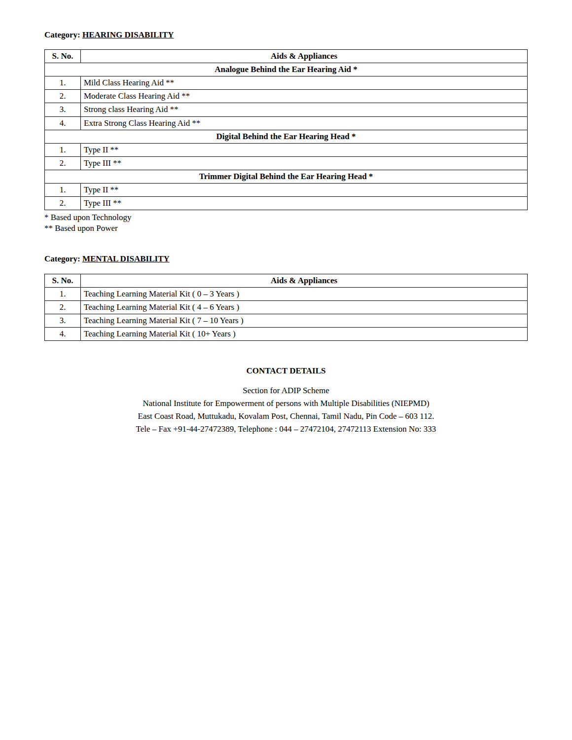Category: HEARING DISABILITY
| S. No. | Aids & Appliances |
| --- | --- |
| Analogue Behind the Ear Hearing Aid * |
| 1. | Mild Class Hearing Aid ** |
| 2. | Moderate Class Hearing Aid ** |
| 3. | Strong class Hearing Aid ** |
| 4. | Extra Strong Class Hearing Aid ** |
| Digital Behind the Ear Hearing Head * |
| 1. | Type II ** |
| 2. | Type III ** |
| Trimmer Digital Behind the Ear Hearing Head * |
| 1. | Type II ** |
| 2. | Type III ** |
* Based upon Technology
** Based upon Power
Category: MENTAL DISABILITY
| S. No. | Aids & Appliances |
| --- | --- |
| 1. | Teaching Learning Material Kit ( 0 – 3 Years ) |
| 2. | Teaching Learning Material Kit ( 4 – 6 Years ) |
| 3. | Teaching Learning Material Kit ( 7 – 10 Years ) |
| 4. | Teaching Learning Material Kit ( 10+ Years ) |
CONTACT DETAILS
Section for ADIP Scheme
National Institute for Empowerment of persons with Multiple Disabilities (NIEPMD)
East Coast Road, Muttukadu, Kovalam Post, Chennai, Tamil Nadu, Pin Code – 603 112.
Tele – Fax +91-44-27472389, Telephone : 044 – 27472104, 27472113 Extension No: 333